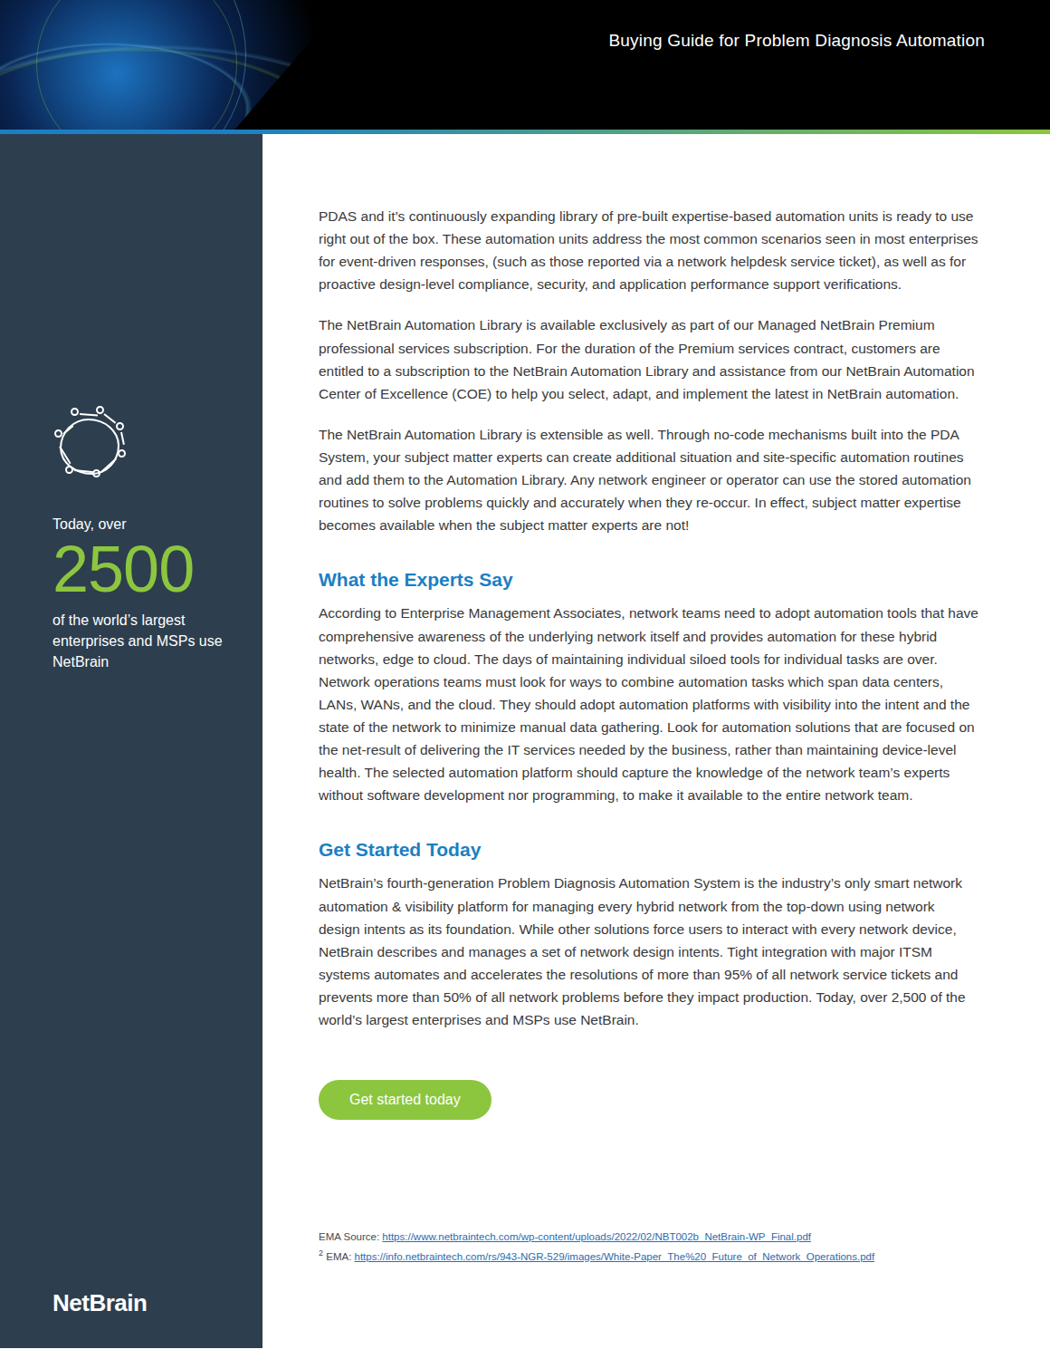Buying Guide for Problem Diagnosis Automation
Today, over
2500
of the world’s largest enterprises and MSPs use NetBrain
Net Brain
PDAS and it’s continuously expanding library of pre-built expertise-based automation units is ready to use right out of the box. These automation units address the most common scenarios seen in most enterprises for event-driven responses, (such as those reported via a network helpdesk service ticket), as well as for proactive design-level compliance, security, and application performance support verifications.
The NetBrain Automation Library is available exclusively as part of our Managed NetBrain Premium professional services subscription. For the duration of the Premium services contract, customers are entitled to a subscription to the NetBrain Automation Library and assistance from our NetBrain Automation Center of Excellence (COE) to help you select, adapt, and implement the latest in NetBrain automation.
The NetBrain Automation Library is extensible as well. Through no-code mechanisms built into the PDA System, your subject matter experts can create additional situation and site-specific automation routines and add them to the Automation Library. Any network engineer or operator can use the stored automation routines to solve problems quickly and accurately when they re-occur. In effect, subject matter expertise becomes available when the subject matter experts are not!
What the Experts Say
According to Enterprise Management Associates, network teams need to adopt automation tools that have comprehensive awareness of the underlying network itself and provides automation for these hybrid networks, edge to cloud. The days of maintaining individual siloed tools for individual tasks are over. Network operations teams must look for ways to combine automation tasks which span data centers, LANs, WANs, and the cloud. They should adopt automation platforms with visibility into the intent and the state of the network to minimize manual data gathering. Look for automation solutions that are focused on the net-result of delivering the IT services needed by the business, rather than maintaining device-level health. The selected automation platform should capture the knowledge of the network team’s experts without software development nor programming, to make it available to the entire network team.
Get Started Today
NetBrain’s fourth-generation Problem Diagnosis Automation System is the industry’s only smart network automation & visibility platform for managing every hybrid network from the top-down using network design intents as its foundation. While other solutions force users to interact with every network device, NetBrain describes and manages a set of network design intents. Tight integration with major ITSM systems automates and accelerates the resolutions of more than 95% of all network service tickets and prevents more than 50% of all network problems before they impact production. Today, over 2,500 of the world’s largest enterprises and MSPs use NetBrain.
Get started today
EMA Source: https://www.netbraintech.com/wp-content/uploads/2022/02/NBT002b_NetBrain-WP_Final.pdf
2 EMA: https://info.netbraintech.com/rs/943-NGR-529/images/White-Paper_The%20_Future_of_Network_Operations.pdf